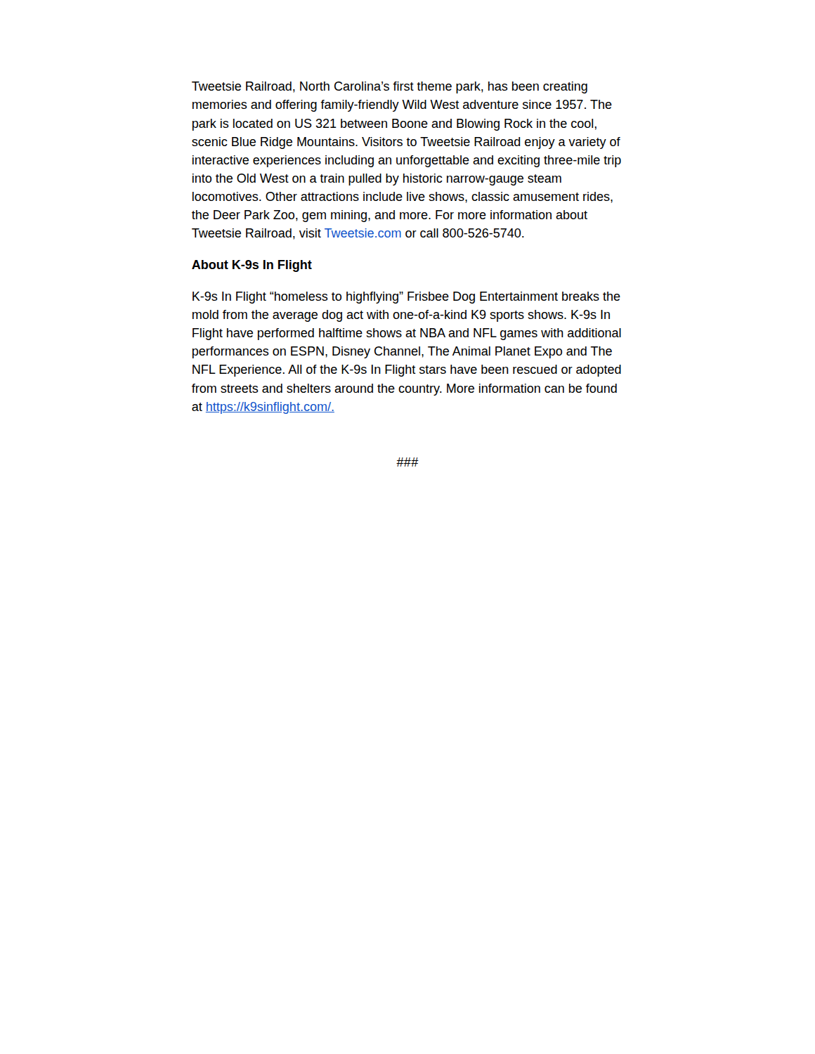Tweetsie Railroad, North Carolina’s first theme park, has been creating memories and offering family-friendly Wild West adventure since 1957. The park is located on US 321 between Boone and Blowing Rock in the cool, scenic Blue Ridge Mountains. Visitors to Tweetsie Railroad enjoy a variety of interactive experiences including an unforgettable and exciting three-mile trip into the Old West on a train pulled by historic narrow-gauge steam locomotives. Other attractions include live shows, classic amusement rides, the Deer Park Zoo, gem mining, and more. For more information about Tweetsie Railroad, visit Tweetsie.com or call 800-526-5740.
About K-9s In Flight
K-9s In Flight “homeless to highflying” Frisbee Dog Entertainment breaks the mold from the average dog act with one-of-a-kind K9 sports shows. K-9s In Flight have performed halftime shows at NBA and NFL games with additional performances on ESPN, Disney Channel, The Animal Planet Expo and The NFL Experience. All of the K-9s In Flight stars have been rescued or adopted from streets and shelters around the country. More information can be found at https://k9sinflight.com/.
###